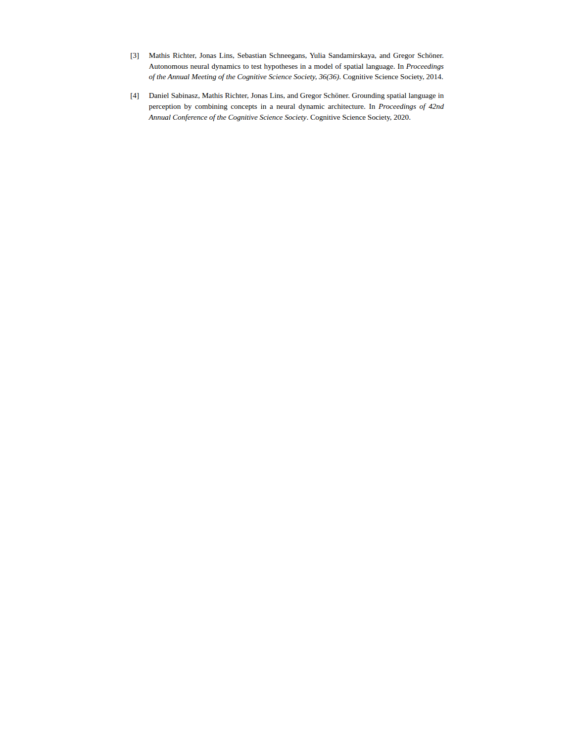[3] Mathis Richter, Jonas Lins, Sebastian Schneegans, Yulia Sandamirskaya, and Gregor Schöner. Autonomous neural dynamics to test hypotheses in a model of spatial language. In Proceedings of the Annual Meeting of the Cognitive Science Society, 36(36). Cognitive Science Society, 2014.
[4] Daniel Sabinasz, Mathis Richter, Jonas Lins, and Gregor Schöner. Grounding spatial language in perception by combining concepts in a neural dynamic architecture. In Proceedings of 42nd Annual Conference of the Cognitive Science Society. Cognitive Science Society, 2020.